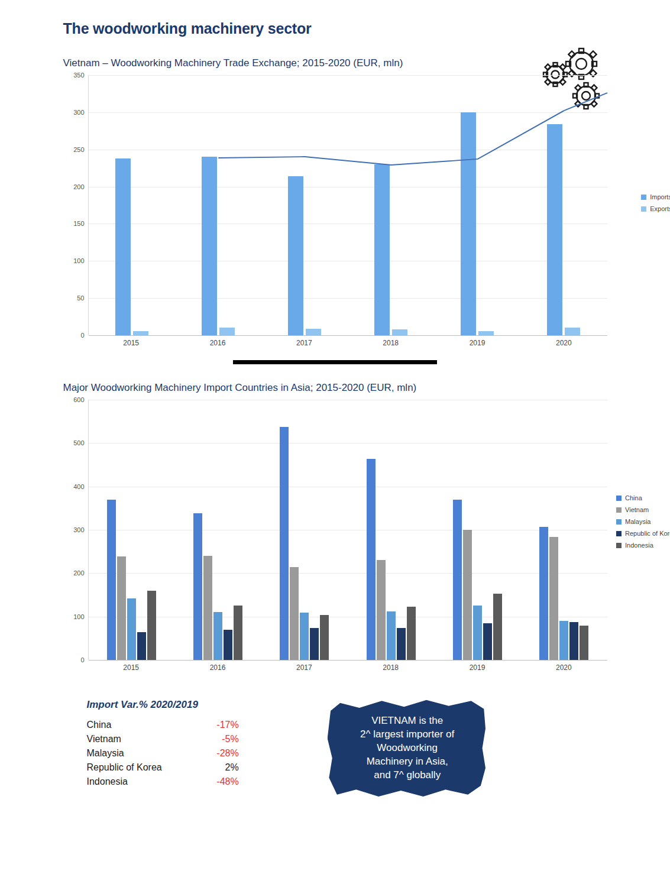The woodworking machinery sector
Vietnam – Woodworking Machinery Trade Exchange; 2015-2020 (EUR, mln)
350 300 250 200 150 100 50 0
Imports
Exports
2015
2016
2017
2018
2019
2020
Major Woodworking Machinery Import Countries in Asia; 2015-2020 (EUR, mln)
600 500 400 300 200 100 0
China
Vietnam
Malaysia
Republic of Korea
Indonesia
2015
2016
2017
2018
2019
2020
Import Var.% 2020/2019
| China | -17% |
| Vietnam | -5% |
| Malaysia | -28% |
| Republic of Korea | 2% |
| Indonesia | -48% |
VIETNAM is the
2^ largest importer of
Woodworking
Machinery in Asia,
and 7^ globally